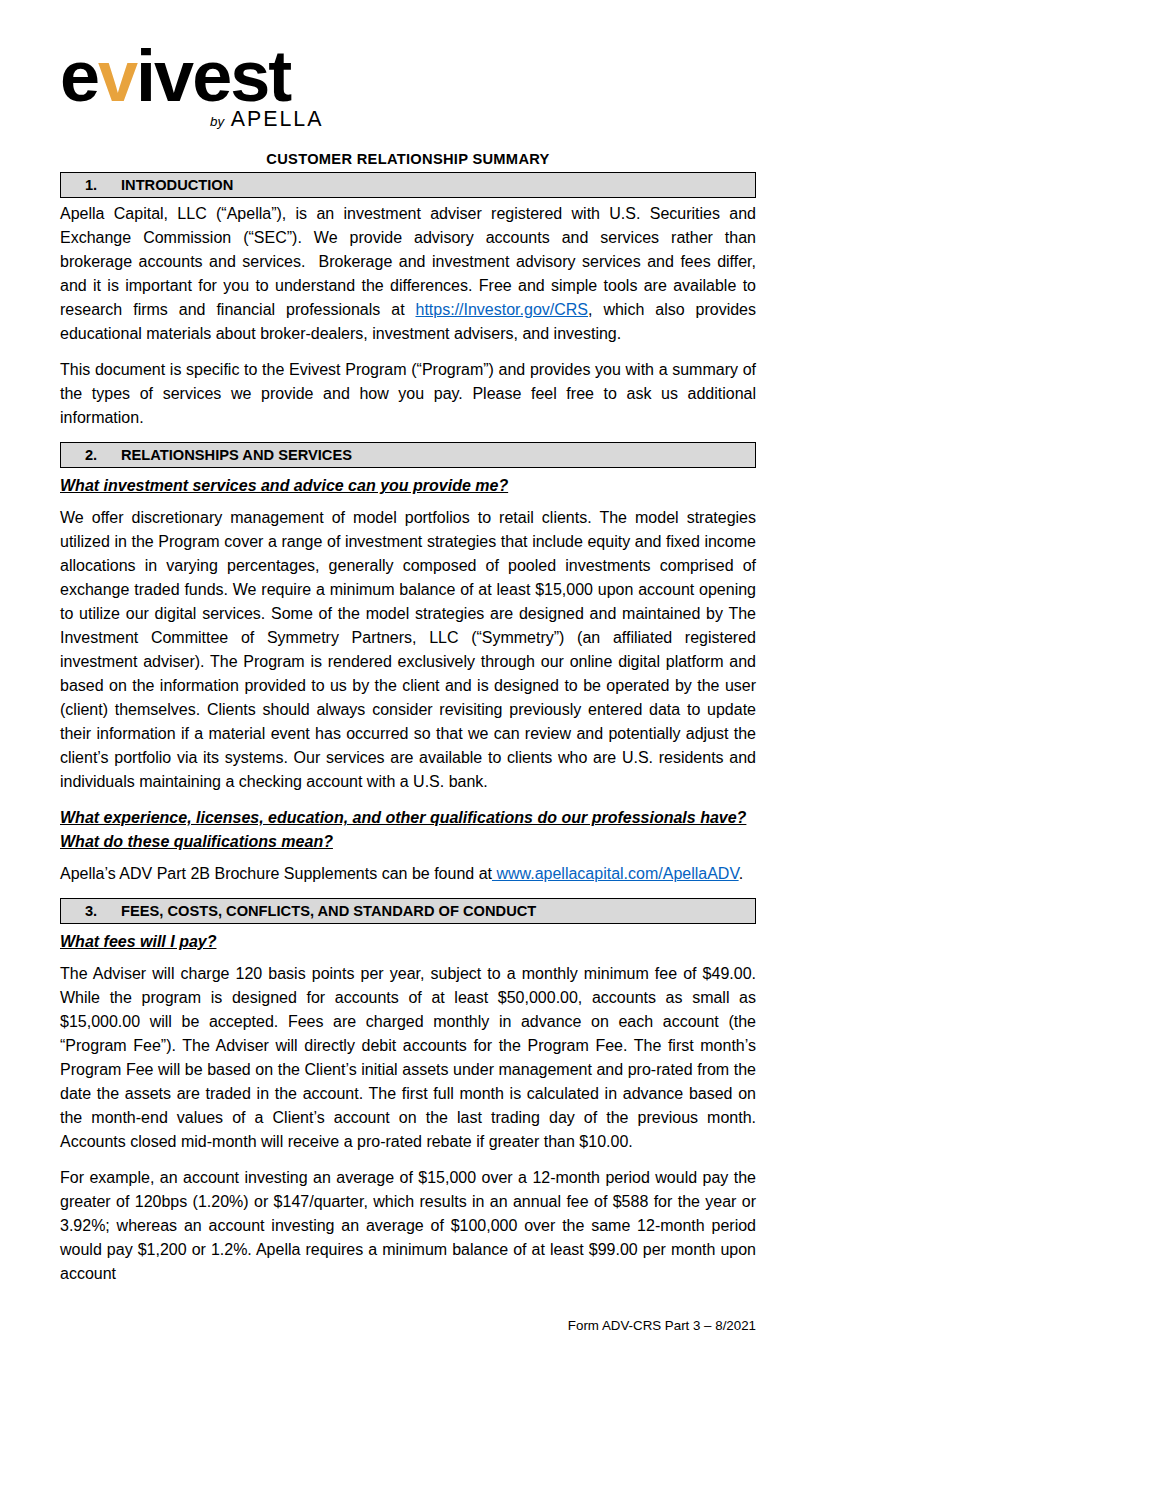evivest
by APELLA
CUSTOMER RELATIONSHIP SUMMARY
1. INTRODUCTION
Apella Capital, LLC (“Apella”), is an investment adviser registered with U.S. Securities and Exchange Commission (“SEC”). We provide advisory accounts and services rather than brokerage accounts and services. Brokerage and investment advisory services and fees differ, and it is important for you to understand the differences. Free and simple tools are available to research firms and financial professionals at https://Investor.gov/CRS, which also provides educational materials about broker-dealers, investment advisers, and investing.
This document is specific to the Evivest Program (“Program”) and provides you with a summary of the types of services we provide and how you pay. Please feel free to ask us additional information.
2. RELATIONSHIPS AND SERVICES
What investment services and advice can you provide me?
We offer discretionary management of model portfolios to retail clients. The model strategies utilized in the Program cover a range of investment strategies that include equity and fixed income allocations in varying percentages, generally composed of pooled investments comprised of exchange traded funds. We require a minimum balance of at least $15,000 upon account opening to utilize our digital services. Some of the model strategies are designed and maintained by The Investment Committee of Symmetry Partners, LLC (“Symmetry”) (an affiliated registered investment adviser). The Program is rendered exclusively through our online digital platform and based on the information provided to us by the client and is designed to be operated by the user (client) themselves. Clients should always consider revisiting previously entered data to update their information if a material event has occurred so that we can review and potentially adjust the client’s portfolio via its systems. Our services are available to clients who are U.S. residents and individuals maintaining a checking account with a U.S. bank.
What experience, licenses, education, and other qualifications do our professionals have? What do these qualifications mean?
Apella’s ADV Part 2B Brochure Supplements can be found at www.apellacapital.com/ApellaADV.
3. FEES, COSTS, CONFLICTS, AND STANDARD OF CONDUCT
What fees will I pay?
The Adviser will charge 120 basis points per year, subject to a monthly minimum fee of $49.00. While the program is designed for accounts of at least $50,000.00, accounts as small as $15,000.00 will be accepted. Fees are charged monthly in advance on each account (the “Program Fee”). The Adviser will directly debit accounts for the Program Fee. The first month’s Program Fee will be based on the Client’s initial assets under management and pro-rated from the date the assets are traded in the account. The first full month is calculated in advance based on the month-end values of a Client’s account on the last trading day of the previous month. Accounts closed mid-month will receive a pro-rated rebate if greater than $10.00.
For example, an account investing an average of $15,000 over a 12-month period would pay the greater of 120bps (1.20%) or $147/quarter, which results in an annual fee of $588 for the year or 3.92%; whereas an account investing an average of $100,000 over the same 12-month period would pay $1,200 or 1.2%. Apella requires a minimum balance of at least $99.00 per month upon account
Form ADV-CRS Part 3 – 8/2021